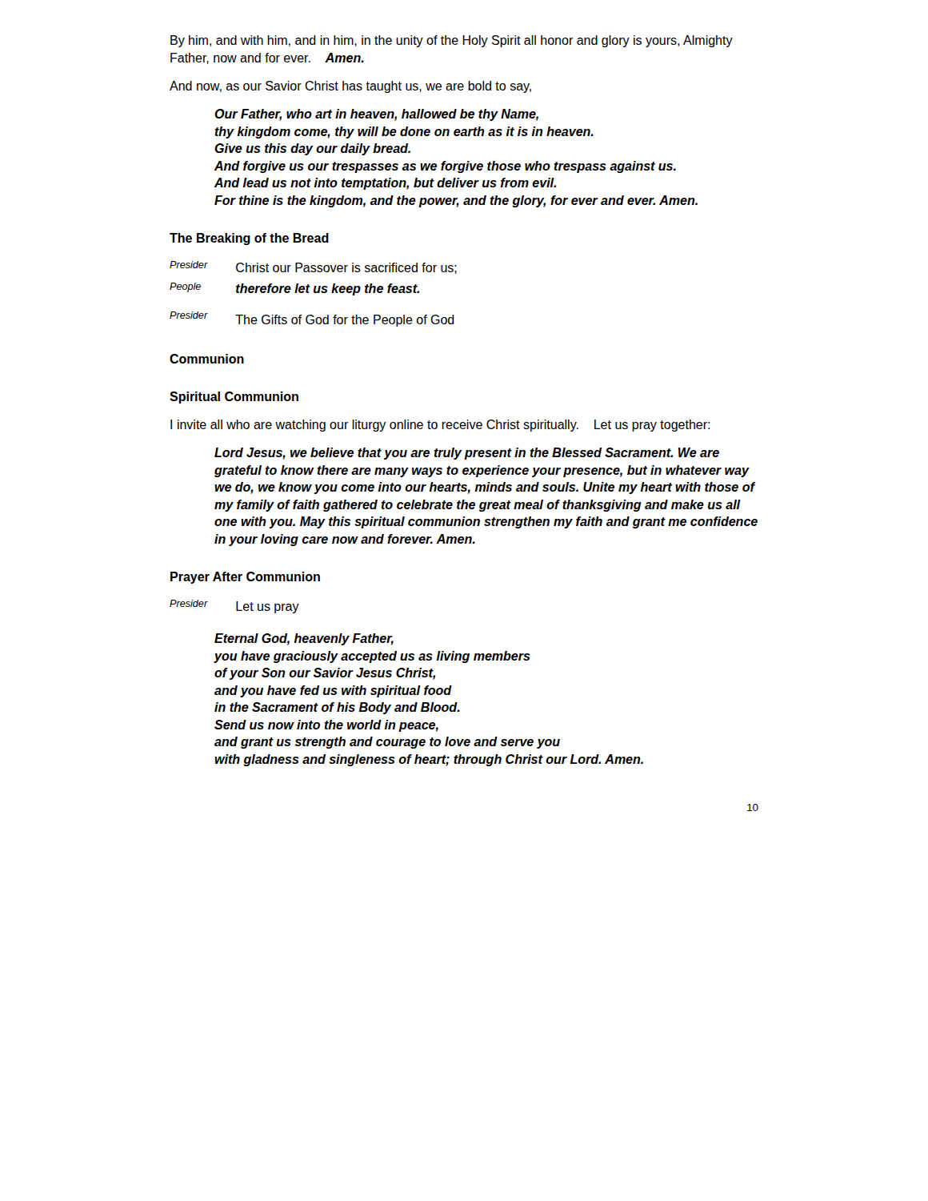By him, and with him, and in him, in the unity of the Holy Spirit all honor and glory is yours, Almighty Father, now and for ever. Amen.
And now, as our Savior Christ has taught us, we are bold to say,
Our Father, who art in heaven, hallowed be thy Name,
thy kingdom come, thy will be done on earth as it is in heaven.
Give us this day our daily bread.
And forgive us our trespasses as we forgive those who trespass against us.
And lead us not into temptation, but deliver us from evil.
For thine is the kingdom, and the power, and the glory, for ever and ever. Amen.
The Breaking of the Bread
| Presider | Christ our Passover is sacrificed for us; |
| People | therefore let us keep the feast. |
| Presider | The Gifts of God for the People of God |
Communion
Spiritual Communion
I invite all who are watching our liturgy online to receive Christ spiritually. Let us pray together:
Lord Jesus, we believe that you are truly present in the Blessed Sacrament. We are grateful to know there are many ways to experience your presence, but in whatever way we do, we know you come into our hearts, minds and souls. Unite my heart with those of my family of faith gathered to celebrate the great meal of thanksgiving and make us all one with you. May this spiritual communion strengthen my faith and grant me confidence in your loving care now and forever. Amen.
Prayer After Communion
| Presider | Let us pray |
Eternal God, heavenly Father,
you have graciously accepted us as living members
of your Son our Savior Jesus Christ,
and you have fed us with spiritual food
in the Sacrament of his Body and Blood.
Send us now into the world in peace,
and grant us strength and courage to love and serve you
with gladness and singleness of heart; through Christ our Lord. Amen.
10